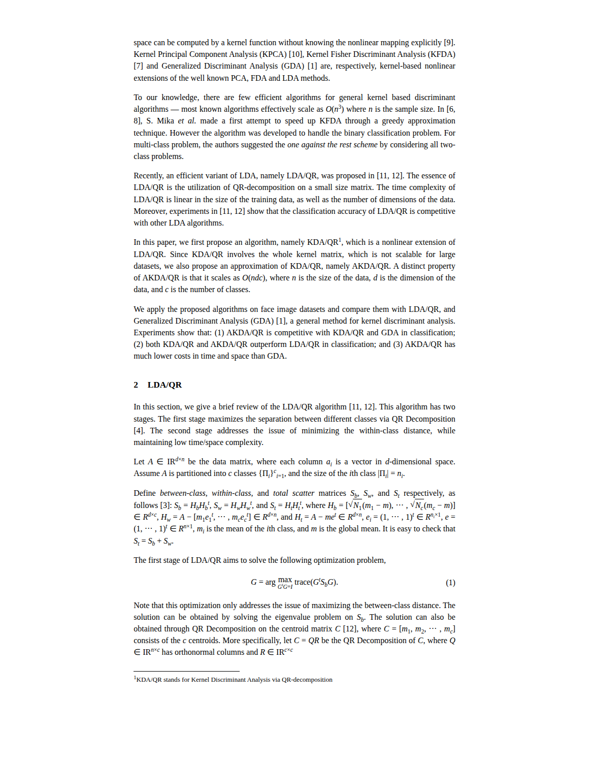space can be computed by a kernel function without knowing the nonlinear mapping explicitly [9]. Kernel Principal Component Analysis (KPCA) [10], Kernel Fisher Discriminant Analysis (KFDA) [7] and Generalized Discriminant Analysis (GDA) [1] are, respectively, kernel-based nonlinear extensions of the well known PCA, FDA and LDA methods.
To our knowledge, there are few efficient algorithms for general kernel based discriminant algorithms — most known algorithms effectively scale as O(n3) where n is the sample size. In [6, 8], S. Mika et al. made a first attempt to speed up KFDA through a greedy approximation technique. However the algorithm was developed to handle the binary classification problem. For multi-class problem, the authors suggested the one against the rest scheme by considering all two-class problems.
Recently, an efficient variant of LDA, namely LDA/QR, was proposed in [11, 12]. The essence of LDA/QR is the utilization of QR-decomposition on a small size matrix. The time complexity of LDA/QR is linear in the size of the training data, as well as the number of dimensions of the data. Moreover, experiments in [11, 12] show that the classification accuracy of LDA/QR is competitive with other LDA algorithms.
In this paper, we first propose an algorithm, namely KDA/QR1, which is a nonlinear extension of LDA/QR. Since KDA/QR involves the whole kernel matrix, which is not scalable for large datasets, we also propose an approximation of KDA/QR, namely AKDA/QR. A distinct property of AKDA/QR is that it scales as O(ndc), where n is the size of the data, d is the dimension of the data, and c is the number of classes.
We apply the proposed algorithms on face image datasets and compare them with LDA/QR, and Generalized Discriminant Analysis (GDA) [1], a general method for kernel discriminant analysis. Experiments show that: (1) AKDA/QR is competitive with KDA/QR and GDA in classification; (2) both KDA/QR and AKDA/QR outperform LDA/QR in classification; and (3) AKDA/QR has much lower costs in time and space than GDA.
2 LDA/QR
In this section, we give a brief review of the LDA/QR algorithm [11, 12]. This algorithm has two stages. The first stage maximizes the separation between different classes via QR Decomposition [4]. The second stage addresses the issue of minimizing the within-class distance, while maintaining low time/space complexity.
Let A ∈ IRd×n be the data matrix, where each column ai is a vector in d-dimensional space. Assume A is partitioned into c classes {Πi}ci=1, and the size of the ith class |Πi| = ni.
Define between-class, within-class, and total scatter matrices Sb, Sw, and St respectively, as follows [3]: Sb = HbHbt, Sw = HwHwt, and St = HtHtt, where Hb = [N1(m1 − m), ··· , Nc(mc − m)] ∈ Rd×c, Hw = A − [m1e1t, ··· , mcect] ∈ Rd×n, and Ht = A − met ∈ Rd×n, ei = (1, ··· , 1)t ∈ Rni×1, e = (1, ··· , 1)t ∈ Rn×1, mi is the mean of the ith class, and m is the global mean. It is easy to check that St = Sb + Sw.
The first stage of LDA/QR aims to solve the following optimization problem,
G = arg max GtG=I trace(GtSbG). (1)
Note that this optimization only addresses the issue of maximizing the between-class distance. The solution can be obtained by solving the eigenvalue problem on Sb. The solution can also be obtained through QR Decomposition on the centroid matrix C [12], where C = [m1, m2, ··· , mc] consists of the c centroids. More specifically, let C = QR be the QR Decomposition of C, where Q ∈ IRn×c has orthonormal columns and R ∈ IRc×c
1KDA/QR stands for Kernel Discriminant Analysis via QR-decomposition